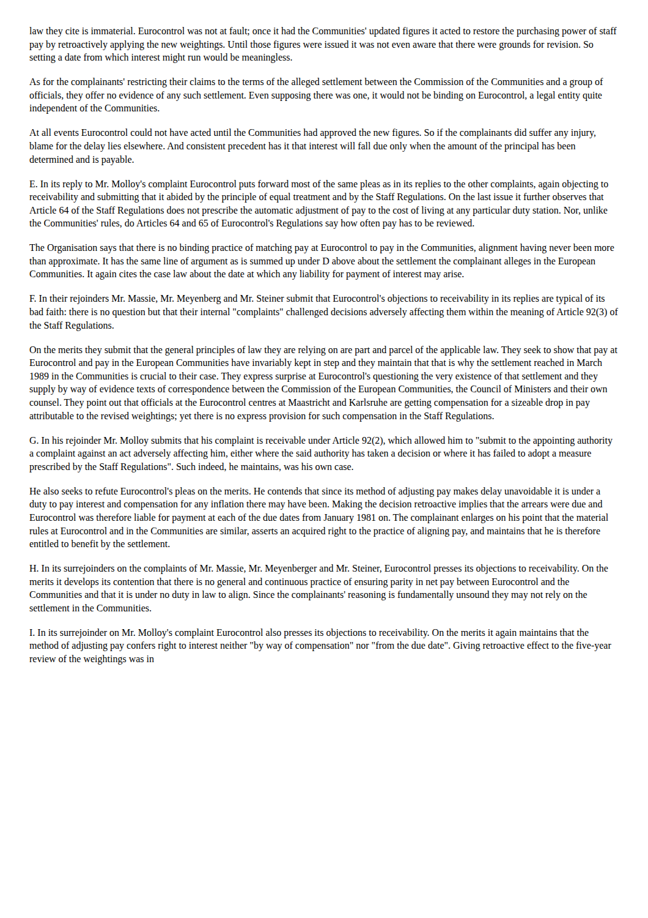law they cite is immaterial. Eurocontrol was not at fault; once it had the Communities' updated figures it acted to restore the purchasing power of staff pay by retroactively applying the new weightings. Until those figures were issued it was not even aware that there were grounds for revision. So setting a date from which interest might run would be meaningless.
As for the complainants' restricting their claims to the terms of the alleged settlement between the Commission of the Communities and a group of officials, they offer no evidence of any such settlement. Even supposing there was one, it would not be binding on Eurocontrol, a legal entity quite independent of the Communities.
At all events Eurocontrol could not have acted until the Communities had approved the new figures. So if the complainants did suffer any injury, blame for the delay lies elsewhere. And consistent precedent has it that interest will fall due only when the amount of the principal has been determined and is payable.
E. In its reply to Mr. Molloy's complaint Eurocontrol puts forward most of the same pleas as in its replies to the other complaints, again objecting to receivability and submitting that it abided by the principle of equal treatment and by the Staff Regulations. On the last issue it further observes that Article 64 of the Staff Regulations does not prescribe the automatic adjustment of pay to the cost of living at any particular duty station. Nor, unlike the Communities' rules, do Articles 64 and 65 of Eurocontrol's Regulations say how often pay has to be reviewed.
The Organisation says that there is no binding practice of matching pay at Eurocontrol to pay in the Communities, alignment having never been more than approximate. It has the same line of argument as is summed up under D above about the settlement the complainant alleges in the European Communities. It again cites the case law about the date at which any liability for payment of interest may arise.
F. In their rejoinders Mr. Massie, Mr. Meyenberg and Mr. Steiner submit that Eurocontrol's objections to receivability in its replies are typical of its bad faith: there is no question but that their internal "complaints" challenged decisions adversely affecting them within the meaning of Article 92(3) of the Staff Regulations.
On the merits they submit that the general principles of law they are relying on are part and parcel of the applicable law. They seek to show that pay at Eurocontrol and pay in the European Communities have invariably kept in step and they maintain that that is why the settlement reached in March 1989 in the Communities is crucial to their case. They express surprise at Eurocontrol's questioning the very existence of that settlement and they supply by way of evidence texts of correspondence between the Commission of the European Communities, the Council of Ministers and their own counsel. They point out that officials at the Eurocontrol centres at Maastricht and Karlsruhe are getting compensation for a sizeable drop in pay attributable to the revised weightings; yet there is no express provision for such compensation in the Staff Regulations.
G. In his rejoinder Mr. Molloy submits that his complaint is receivable under Article 92(2), which allowed him to "submit to the appointing authority a complaint against an act adversely affecting him, either where the said authority has taken a decision or where it has failed to adopt a measure prescribed by the Staff Regulations". Such indeed, he maintains, was his own case.
He also seeks to refute Eurocontrol's pleas on the merits. He contends that since its method of adjusting pay makes delay unavoidable it is under a duty to pay interest and compensation for any inflation there may have been. Making the decision retroactive implies that the arrears were due and Eurocontrol was therefore liable for payment at each of the due dates from January 1981 on. The complainant enlarges on his point that the material rules at Eurocontrol and in the Communities are similar, asserts an acquired right to the practice of aligning pay, and maintains that he is therefore entitled to benefit by the settlement.
H. In its surrejoinders on the complaints of Mr. Massie, Mr. Meyenberger and Mr. Steiner, Eurocontrol presses its objections to receivability. On the merits it develops its contention that there is no general and continuous practice of ensuring parity in net pay between Eurocontrol and the Communities and that it is under no duty in law to align. Since the complainants' reasoning is fundamentally unsound they may not rely on the settlement in the Communities.
I. In its surrejoinder on Mr. Molloy's complaint Eurocontrol also presses its objections to receivability. On the merits it again maintains that the method of adjusting pay confers right to interest neither "by way of compensation" nor "from the due date". Giving retroactive effect to the five-year review of the weightings was in